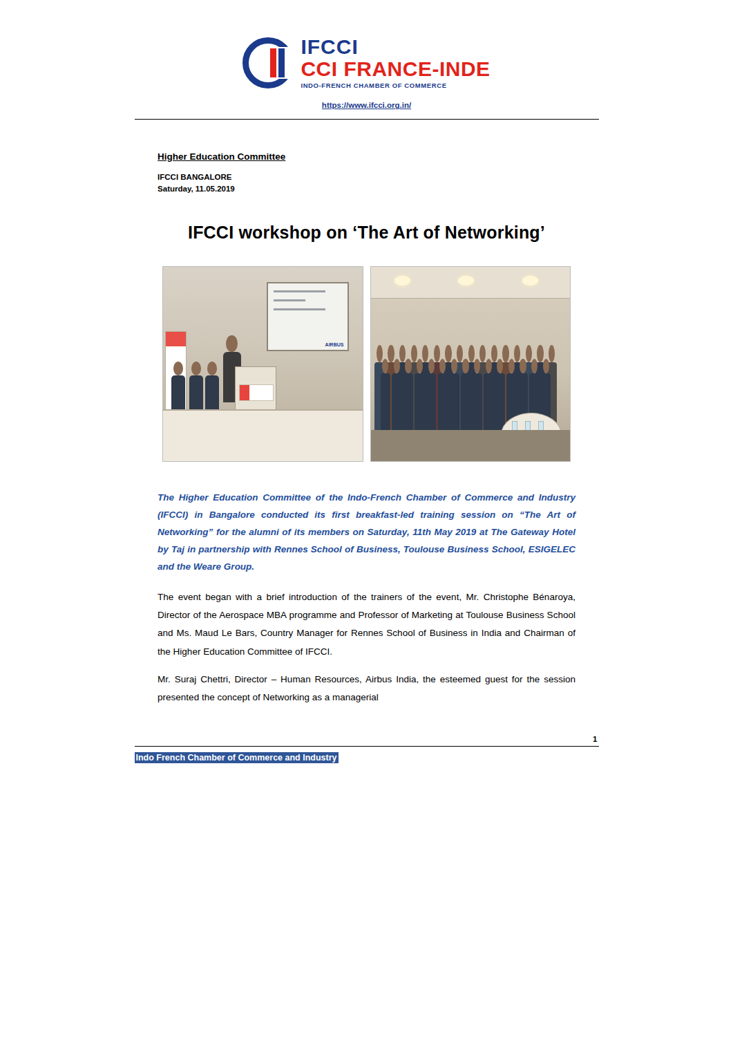| | IFCCI CCI FRANCE-INDE INDO-FRENCH CHAMBER OF COMMERCE |
https://www.ifcci.org.in/
Higher Education Committee
IFCCI BANGALORE
Saturday, 11.05.2019
IFCCI workshop on ‘The Art of Networking’
AIRBUS
The Higher Education Committee of the Indo-French Chamber of Commerce and Industry (IFCCI) in Bangalore conducted its first breakfast-led training session on “The Art of Networking” for the alumni of its members on Saturday, 11th May 2019 at The Gateway Hotel by Taj in partnership with Rennes School of Business, Toulouse Business School, ESIGELEC and the Weare Group.
The event began with a brief introduction of the trainers of the event, Mr. Christophe Bénaroya, Director of the Aerospace MBA programme and Professor of Marketing at Toulouse Business School and Ms. Maud Le Bars, Country Manager for Rennes School of Business in India and Chairman of the Higher Education Committee of IFCCI.
Mr. Suraj Chettri, Director – Human Resources, Airbus India, the esteemed guest for the session presented the concept of Networking as a managerial
1
Indo French Chamber of Commerce and Industry